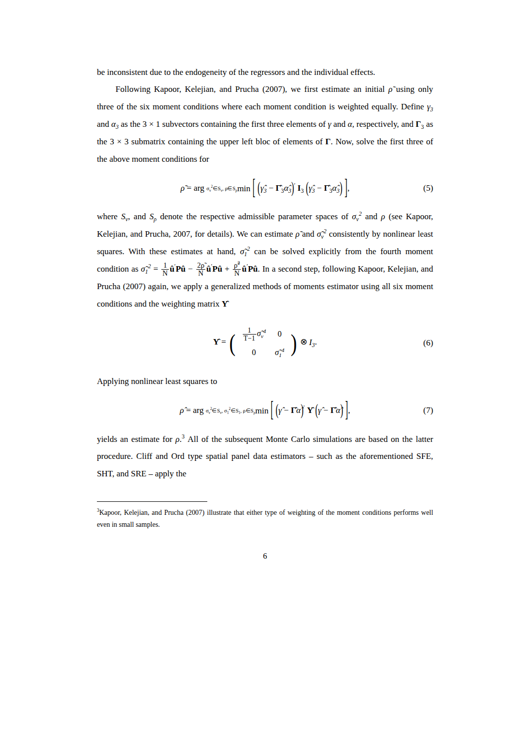be inconsistent due to the endogeneity of the regressors and the individual effects.
Following Kapoor, Kelejian, and Prucha (2007), we first estimate an initial ρ̃ using only three of the six moment conditions where each moment condition is weighted equally. Define γ3 and α3 as the 3 × 1 subvectors containing the first three elements of γ and α, respectively, and Γ3 as the 3 × 3 submatrix containing the upper left bloc of elements of Γ. Now, solve the first three of the above moment conditions for
ρ̃ = arg σν2∈Sν, ρ∈Sρ min [ (γ̂3 − Γ̂3α̂3)′ I3 (γ̂3 − Γ̂3α̂3) ], (5)
where Sν, and Sρ denote the respective admissible parameter spaces of σν2 and ρ (see Kapoor, Kelejian, and Prucha, 2007, for details). We can estimate ρ̃ and σ̃ν2 consistently by nonlinear least squares. With these estimates at hand, σ̃12 can be solved explicitly from the fourth moment condition as σ̃12 = 1 N û′Pû − 2ρ̃N û′Pû + ρ̃2 N û′Pû. In a second step, following Kapoor, Kelejian, and Prucha (2007) again, we apply a generalized methods of moments estimator using all six moment conditions and the weighting matrix Υ̂
Υ̂ = (
| 1 T−1 σ̃ v 4 | 0 |
| 0 | σ̃ 1 4 |
) ⊗ I3. (6)
Applying nonlinear least squares to
ρ̂ = arg σν2∈Sν, σ12∈S1, ρ∈Sρ min [ (γ̂ − Γ̂α̂)′ Υ̂ (γ̂ − Γ̂α̂) ], (7)
yields an estimate for ρ.3 All of the subsequent Monte Carlo simulations are based on the latter procedure. Cliff and Ord type spatial panel data estimators – such as the aforementioned SFE, SHT, and SRE – apply the
3Kapoor, Kelejian, and Prucha (2007) illustrate that either type of weighting of the moment conditions performs well even in small samples.
6